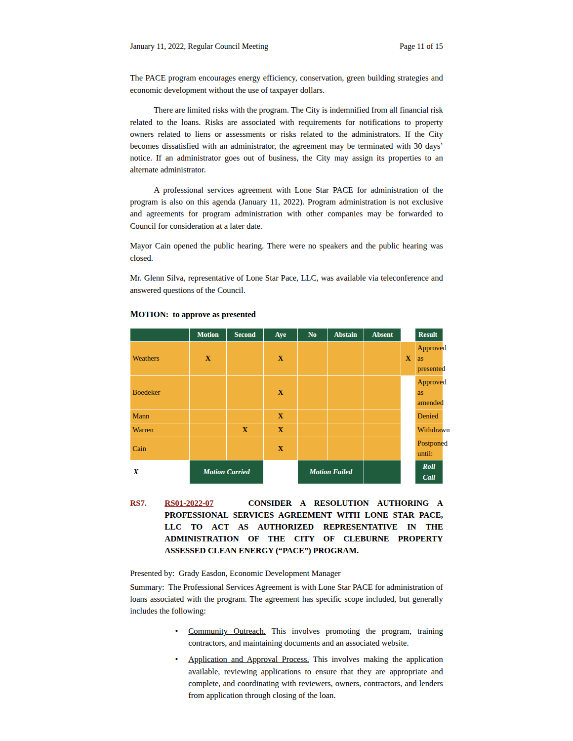January 11, 2022, Regular Council Meeting
Page 11 of 15
The PACE program encourages energy efficiency, conservation, green building strategies and economic development without the use of taxpayer dollars.
There are limited risks with the program. The City is indemnified from all financial risk related to the loans. Risks are associated with requirements for notifications to property owners related to liens or assessments or risks related to the administrators. If the City becomes dissatisfied with an administrator, the agreement may be terminated with 30 days’ notice. If an administrator goes out of business, the City may assign its properties to an alternate administrator.
A professional services agreement with Lone Star PACE for administration of the program is also on this agenda (January 11, 2022). Program administration is not exclusive and agreements for program administration with other companies may be forwarded to Council for consideration at a later date.
Mayor Cain opened the public hearing. There were no speakers and the public hearing was closed.
Mr. Glenn Silva, representative of Lone Star Pace, LLC, was available via teleconference and answered questions of the Council.
MOTION: to approve as presented
| | Motion | Second | Aye | No | Abstain | Absent | | Result |
| --- | --- | --- | --- | --- | --- | --- | --- | --- |
| Weathers | X | | X | | | | X | Approved as presented |
| Boedeker | | | X | | | | | Approved as amended |
| Mann | | | X | | | | | Denied |
| Warren | | X | X | | | | | Withdrawn |
| Cain | | | X | | | | | Postponed until: |
| X | Motion Carried | | Motion Failed | | | Roll Call |
RS7.
RS01-2022-07 Consider a resolution authoring a professional services agreement with Lone Star PACE, LLC to act as authorized representative in the administration of the City of Cleburne Property Assessed Clean Energy (“PACE”) Program.
Presented by: Grady Easdon, Economic Development Manager
Summary: The Professional Services Agreement is with Lone Star PACE for administration of loans associated with the program. The agreement has specific scope included, but generally includes the following:
Community Outreach. This involves promoting the program, training contractors, and maintaining documents and an associated website.
Application and Approval Process. This involves making the application available, reviewing applications to ensure that they are appropriate and complete, and coordinating with reviewers, owners, contractors, and lenders from application through closing of the loan.